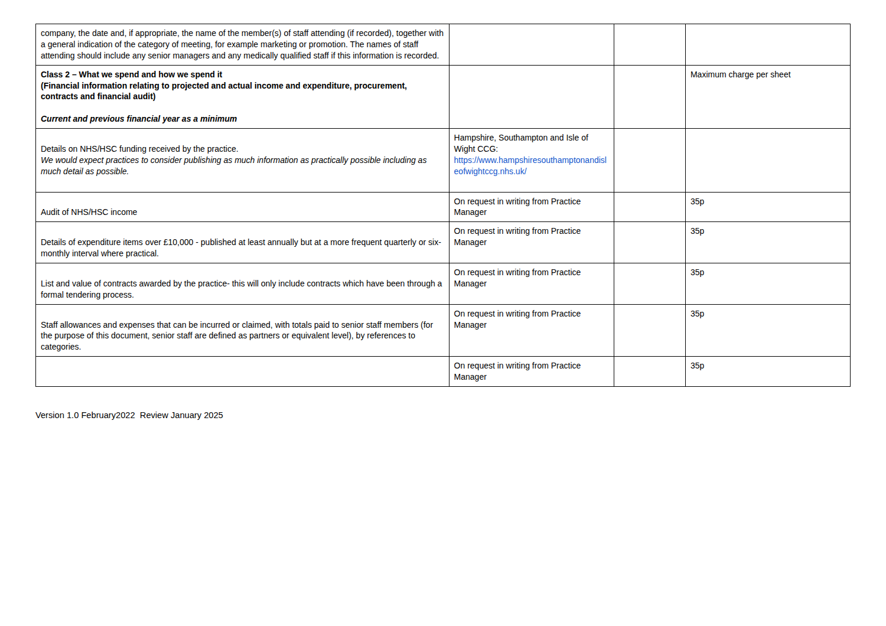| company, the date and, if appropriate, the name of the member(s) of staff attending (if recorded), together with a general indication of the category of meeting, for example marketing or promotion. The names of staff attending should include any senior managers and any medically qualified staff if this information is recorded. | | | |
| Class 2 – What we spend and how we spend it (Financial information relating to projected and actual income and expenditure, procurement, contracts and financial audit) Current and previous financial year as a minimum | | | Maximum charge per sheet |
| Details on NHS/HSC funding received by the practice. We would expect practices to consider publishing as much information as practically possible including as much detail as possible. | Hampshire, Southampton and Isle of Wight CCG: https://www.hampshiresouthamptonandisleofwightccg.nhs.uk/ | | |
| Audit of NHS/HSC income | On request in writing from Practice Manager | | 35p |
| Details of expenditure items over £10,000 - published at least annually but at a more frequent quarterly or six-monthly interval where practical. | On request in writing from Practice Manager | | 35p |
| List and value of contracts awarded by the practice- this will only include contracts which have been through a formal tendering process. | On request in writing from Practice Manager | | 35p |
| Staff allowances and expenses that can be incurred or claimed, with totals paid to senior staff members (for the purpose of this document, senior staff are defined as partners or equivalent level), by references to categories. | On request in writing from Practice Manager | | 35p |
| | On request in writing from Practice Manager | | 35p |
Version 1.0 February2022 Review January 2025